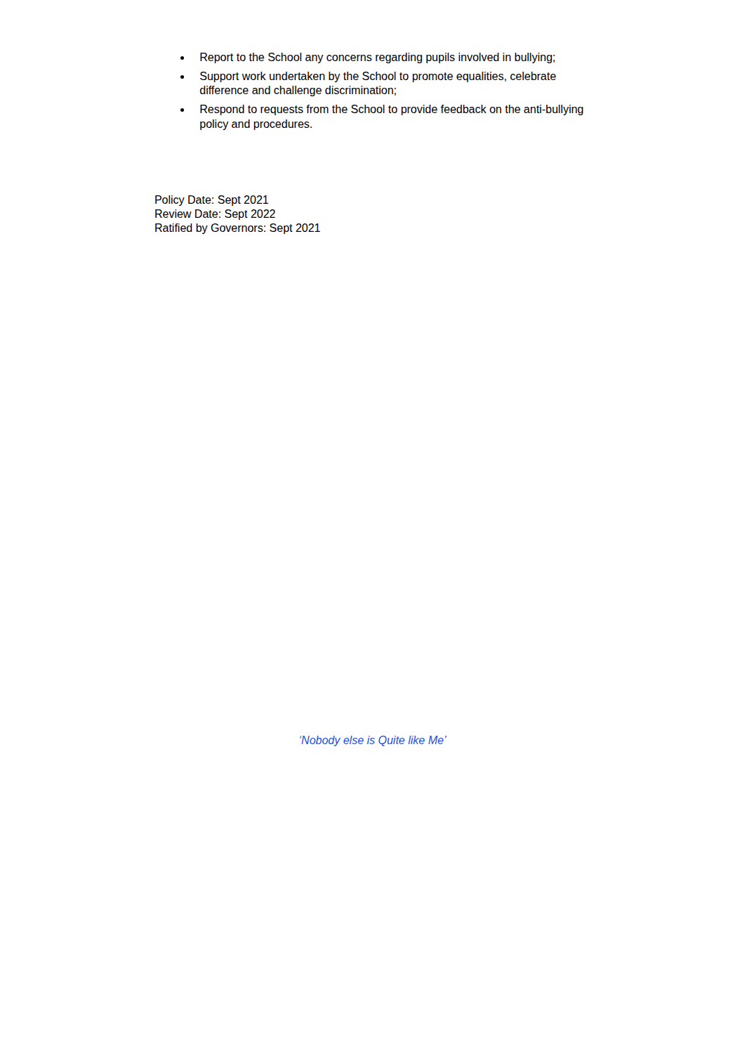Report to the School any concerns regarding pupils involved in bullying;
Support work undertaken by the School to promote equalities, celebrate difference and challenge discrimination;
Respond to requests from the School to provide feedback on the anti-bullying policy and procedures.
Policy Date: Sept 2021
Review Date: Sept 2022
Ratified by Governors: Sept 2021
‘Nobody else is Quite like Me’